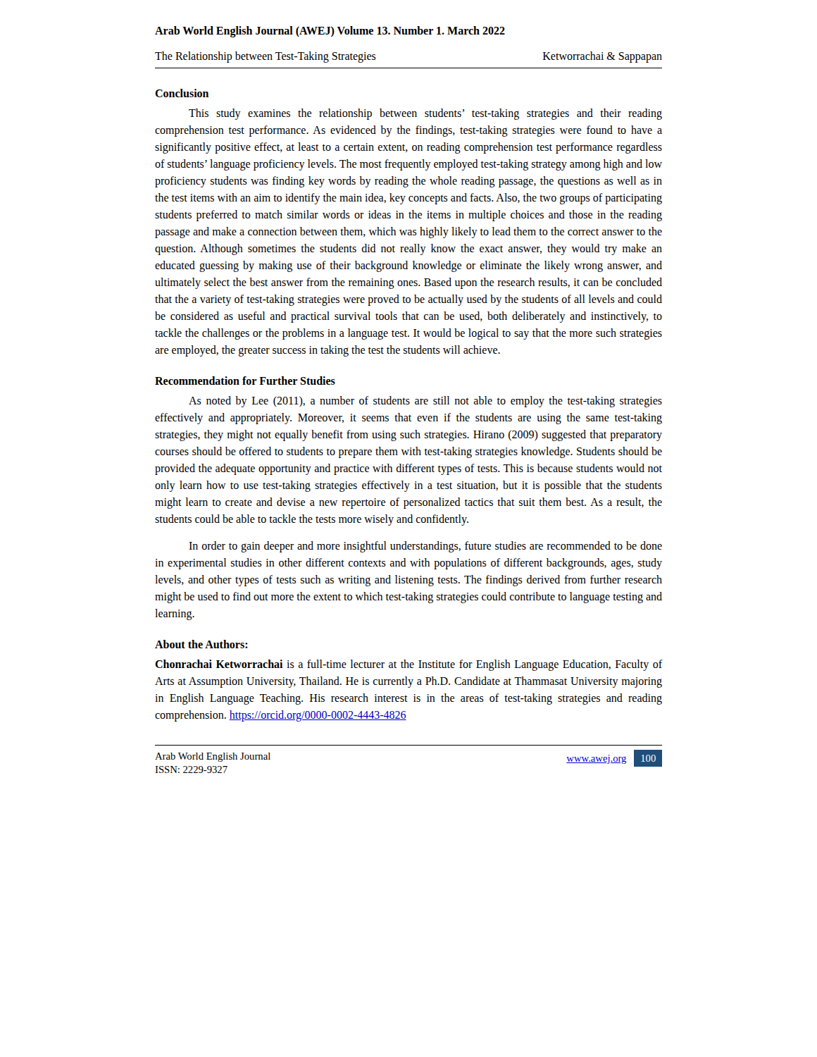Arab World English Journal (AWEJ) Volume 13. Number 1. March 2022
The Relationship between Test-Taking Strategies Ketworrachai & Sappapan
Conclusion
This study examines the relationship between students’ test-taking strategies and their reading comprehension test performance. As evidenced by the findings, test-taking strategies were found to have a significantly positive effect, at least to a certain extent, on reading comprehension test performance regardless of students’ language proficiency levels. The most frequently employed test-taking strategy among high and low proficiency students was finding key words by reading the whole reading passage, the questions as well as in the test items with an aim to identify the main idea, key concepts and facts. Also, the two groups of participating students preferred to match similar words or ideas in the items in multiple choices and those in the reading passage and make a connection between them, which was highly likely to lead them to the correct answer to the question. Although sometimes the students did not really know the exact answer, they would try make an educated guessing by making use of their background knowledge or eliminate the likely wrong answer, and ultimately select the best answer from the remaining ones. Based upon the research results, it can be concluded that the a variety of test-taking strategies were proved to be actually used by the students of all levels and could be considered as useful and practical survival tools that can be used, both deliberately and instinctively, to tackle the challenges or the problems in a language test. It would be logical to say that the more such strategies are employed, the greater success in taking the test the students will achieve.
Recommendation for Further Studies
As noted by Lee (2011), a number of students are still not able to employ the test-taking strategies effectively and appropriately. Moreover, it seems that even if the students are using the same test-taking strategies, they might not equally benefit from using such strategies. Hirano (2009) suggested that preparatory courses should be offered to students to prepare them with test-taking strategies knowledge. Students should be provided the adequate opportunity and practice with different types of tests. This is because students would not only learn how to use test-taking strategies effectively in a test situation, but it is possible that the students might learn to create and devise a new repertoire of personalized tactics that suit them best. As a result, the students could be able to tackle the tests more wisely and confidently.
In order to gain deeper and more insightful understandings, future studies are recommended to be done in experimental studies in other different contexts and with populations of different backgrounds, ages, study levels, and other types of tests such as writing and listening tests. The findings derived from further research might be used to find out more the extent to which test-taking strategies could contribute to language testing and learning.
About the Authors:
Chonrachai Ketworrachai is a full-time lecturer at the Institute for English Language Education, Faculty of Arts at Assumption University, Thailand. He is currently a Ph.D. Candidate at Thammasat University majoring in English Language Teaching. His research interest is in the areas of test-taking strategies and reading comprehension. https://orcid.org/0000-0002-4443-4826
Arab World English Journal
ISSN: 2229-9327
www.awej.org 100